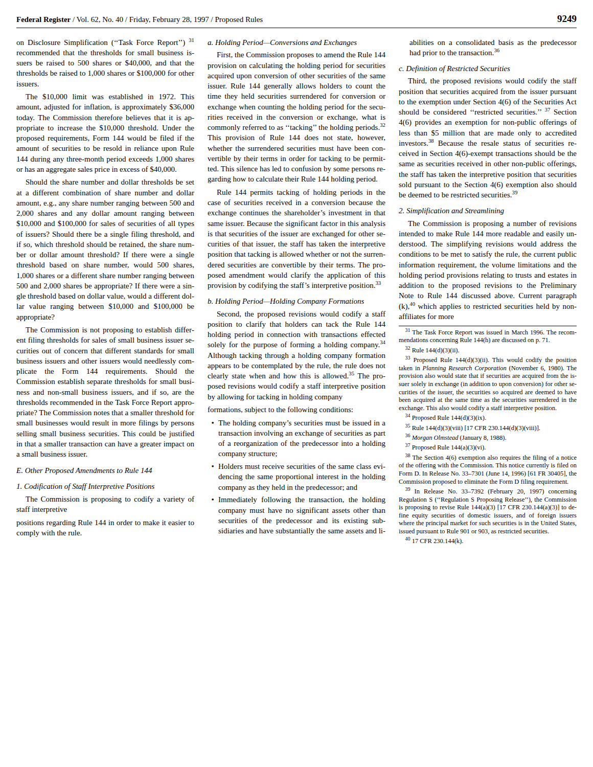Federal Register / Vol. 62, No. 40 / Friday, February 28, 1997 / Proposed Rules
9249
on Disclosure Simplification (‘‘Task Force Report’’) 31 recommended that the thresholds for small business issuers be raised to 500 shares or $40,000, and that the thresholds be raised to 1,000 shares or $100,000 for other issuers.
The $10,000 limit was established in 1972. This amount, adjusted for inflation, is approximately $36,000 today. The Commission therefore believes that it is appropriate to increase the $10,000 threshold. Under the proposed requirements, Form 144 would be filed if the amount of securities to be resold in reliance upon Rule 144 during any three-month period exceeds 1,000 shares or has an aggregate sales price in excess of $40,000.
Should the share number and dollar thresholds be set at a different combination of share number and dollar amount, e.g., any share number ranging between 500 and 2,000 shares and any dollar amount ranging between $10,000 and $100,000 for sales of securities of all types of issuers? Should there be a single filing threshold, and if so, which threshold should be retained, the share number or dollar amount threshold? If there were a single threshold based on share number, would 500 shares, 1,000 shares or a different share number ranging between 500 and 2,000 shares be appropriate? If there were a single threshold based on dollar value, would a different dollar value ranging between $10,000 and $100,000 be appropriate?
The Commission is not proposing to establish different filing thresholds for sales of small business issuer securities out of concern that different standards for small business issuers and other issuers would needlessly complicate the Form 144 requirements. Should the Commission establish separate thresholds for small business and non-small business issuers, and if so, are the thresholds recommended in the Task Force Report appropriate? The Commission notes that a smaller threshold for small businesses would result in more filings by persons selling small business securities. This could be justified in that a smaller transaction can have a greater impact on a small business issuer.
E. Other Proposed Amendments to Rule 144
1. Codification of Staff Interpretive Positions
The Commission is proposing to codify a variety of staff interpretive
positions regarding Rule 144 in order to make it easier to comply with the rule.
a. Holding Period—Conversions and Exchanges
First, the Commission proposes to amend the Rule 144 provision on calculating the holding period for securities acquired upon conversion of other securities of the same issuer. Rule 144 generally allows holders to count the time they held securities surrendered for conversion or exchange when counting the holding period for the securities received in the conversion or exchange, what is commonly referred to as ‘‘tacking’’ the holding periods.32 This provision of Rule 144 does not state, however, whether the surrendered securities must have been convertible by their terms in order for tacking to be permitted. This silence has led to confusion by some persons regarding how to calculate their Rule 144 holding period.
Rule 144 permits tacking of holding periods in the case of securities received in a conversion because the exchange continues the shareholder’s investment in that same issuer. Because the significant factor in this analysis is that securities of the issuer are exchanged for other securities of that issuer, the staff has taken the interpretive position that tacking is allowed whether or not the surrendered securities are convertible by their terms. The proposed amendment would clarify the application of this provision by codifying the staff’s interpretive position.33
b. Holding Period—Holding Company Formations
Second, the proposed revisions would codify a staff position to clarify that holders can tack the Rule 144 holding period in connection with transactions effected solely for the purpose of forming a holding company.34 Although tacking through a holding company formation appears to be contemplated by the rule, the rule does not clearly state when and how this is allowed.35 The proposed revisions would codify a staff interpretive position by allowing for tacking in holding company
formations, subject to the following conditions:
The holding company’s securities must be issued in a transaction involving an exchange of securities as part of a reorganization of the predecessor into a holding company structure;
Holders must receive securities of the same class evidencing the same proportional interest in the holding company as they held in the predecessor; and
Immediately following the transaction, the holding company must have no significant assets other than securities of the predecessor and its existing subsidiaries and have substantially the same assets and liabilities on a consolidated basis as the predecessor had prior to the transaction.36
c. Definition of Restricted Securities
Third, the proposed revisions would codify the staff position that securities acquired from the issuer pursuant to the exemption under Section 4(6) of the Securities Act should be considered ‘‘restricted securities.’’ 37 Section 4(6) provides an exemption for non-public offerings of less than $5 million that are made only to accredited investors.38 Because the resale status of securities received in Section 4(6)-exempt transactions should be the same as securities received in other non-public offerings, the staff has taken the interpretive position that securities sold pursuant to the Section 4(6) exemption also should be deemed to be restricted securities.39
2. Simplification and Streamlining
The Commission is proposing a number of revisions intended to make Rule 144 more readable and easily understood. The simplifying revisions would address the conditions to be met to satisfy the rule, the current public information requirement, the volume limitations and the holding period provisions relating to trusts and estates in addition to the proposed revisions to the Preliminary Note to Rule 144 discussed above. Current paragraph (k),40 which applies to restricted securities held by non-affiliates for more
31 The Task Force Report was issued in March 1996. The recommendations concerning Rule 144(h) are discussed on p. 71.
32 Rule 144(d)(3)(ii).
33 Proposed Rule 144(d)(3)(ii). This would codify the position taken in Planning Research Corporation (November 6, 1980). The provision also would state that if securities are acquired from the issuer solely in exchange (in addition to upon conversion) for other securities of the issuer, the securities so acquired are deemed to have been acquired at the same time as the securities surrendered in the exchange. This also would codify a staff interpretive position.
34 Proposed Rule 144(d)(3)(ix).
35 Rule 144(d)(3)(viii) [17 CFR 230.144(d)(3)(viii)].
36 Morgan Olmstead (January 8, 1988).
37 Proposed Rule 144(a)(3)(vi).
38 The Section 4(6) exemption also requires the filing of a notice of the offering with the Commission. This notice currently is filed on Form D. In Release No. 33–7301 (June 14, 1996) [61 FR 30405], the Commission proposed to eliminate the Form D filing requirement.
39 In Release No. 33–7392 (February 20, 1997) concerning Regulation S (‘‘Regulation S Proposing Release’’), the Commission is proposing to revise Rule 144(a)(3) [17 CFR 230.144(a)(3)] to define equity securities of domestic issuers, and of foreign issuers where the principal market for such securities is in the United States, issued pursuant to Rule 901 or 903, as restricted securities.
40 17 CFR 230.144(k).